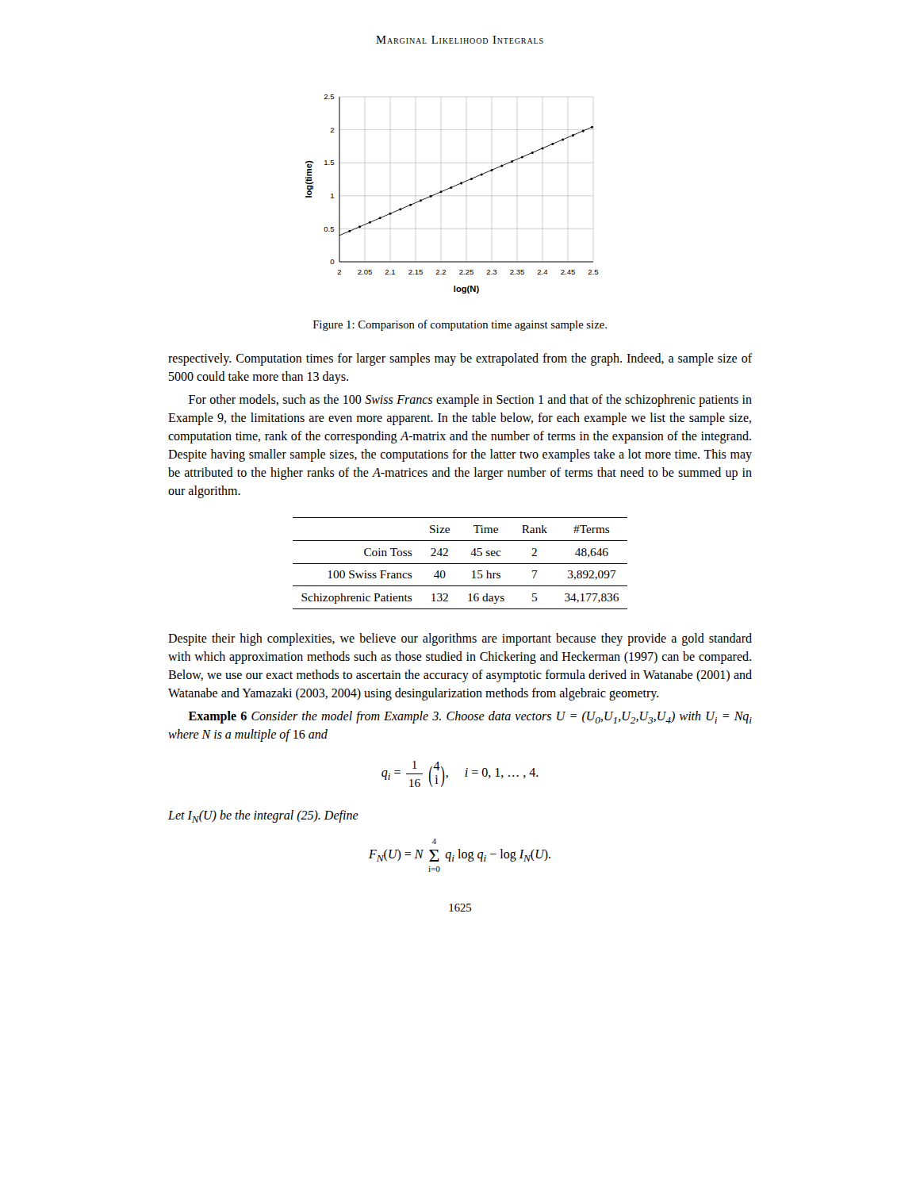Marginal Likelihood Integrals
0 0.5 1 1.5 2 2.5 2 2.05 2.1 2.15 2.2 2.25 2.3 2.35 2.4 2.45 2.5 log(N) log(time)
Figure 1: Comparison of computation time against sample size.
respectively. Computation times for larger samples may be extrapolated from the graph. Indeed, a sample size of 5000 could take more than 13 days.
For other models, such as the 100 Swiss Francs example in Section 1 and that of the schizophrenic patients in Example 9, the limitations are even more apparent. In the table below, for each example we list the sample size, computation time, rank of the corresponding A-matrix and the number of terms in the expansion of the integrand. Despite having smaller sample sizes, the computations for the latter two examples take a lot more time. This may be attributed to the higher ranks of the A-matrices and the larger number of terms that need to be summed up in our algorithm.
| | Size | Time | Rank | #Terms |
| --- | --- | --- | --- | --- |
| Coin Toss | 242 | 45 sec | 2 | 48,646 |
| 100 Swiss Francs | 40 | 15 hrs | 7 | 3,892,097 |
| Schizophrenic Patients | 132 | 16 days | 5 | 34,177,836 |
Despite their high complexities, we believe our algorithms are important because they provide a gold standard with which approximation methods such as those studied in Chickering and Heckerman (1997) can be compared. Below, we use our exact methods to ascertain the accuracy of asymptotic formula derived in Watanabe (2001) and Watanabe and Yamazaki (2003, 2004) using desingularization methods from algebraic geometry.
Example 6 Consider the model from Example 3. Choose data vectors U = (U0,U1,U2,U3,U4) with Ui = Nqi where N is a multiple of 16 and
qi = 116 4
i, i = 0, 1, … , 4.
Let IN(U) be the integral (25). Define
FN(U) = N 4 Σi=0 qi log qi − log IN(U).
1625